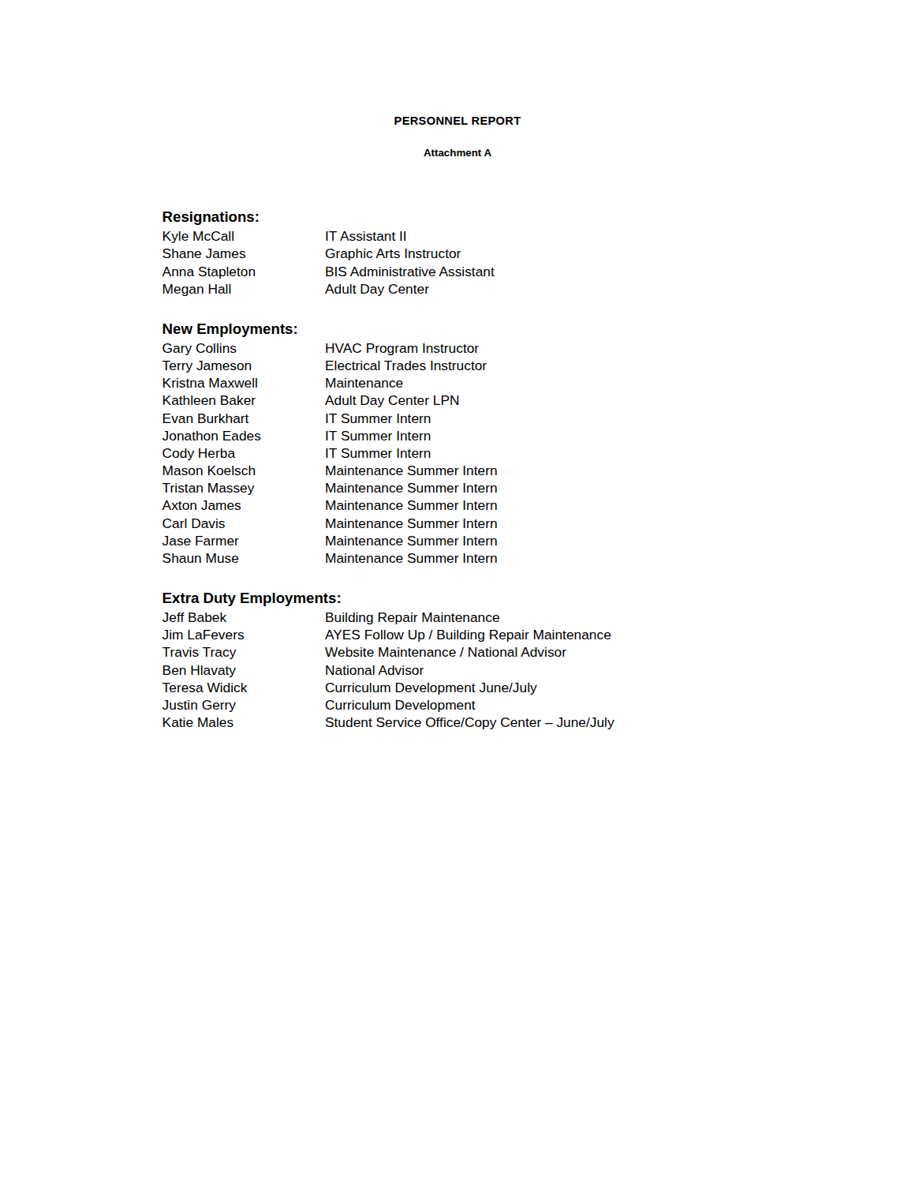PERSONNEL REPORT
Attachment A
Resignations:
| Kyle McCall | IT Assistant II |
| Shane James | Graphic Arts Instructor |
| Anna Stapleton | BIS Administrative Assistant |
| Megan Hall | Adult Day Center |
New Employments:
| Gary Collins | HVAC Program Instructor |
| Terry Jameson | Electrical Trades Instructor |
| Kristna Maxwell | Maintenance |
| Kathleen Baker | Adult Day Center LPN |
| Evan Burkhart | IT Summer Intern |
| Jonathon Eades | IT Summer Intern |
| Cody Herba | IT Summer Intern |
| Mason Koelsch | Maintenance Summer Intern |
| Tristan Massey | Maintenance Summer Intern |
| Axton James | Maintenance Summer Intern |
| Carl Davis | Maintenance Summer Intern |
| Jase Farmer | Maintenance Summer Intern |
| Shaun Muse | Maintenance Summer Intern |
Extra Duty Employments:
| Jeff Babek | Building Repair Maintenance |
| Jim LaFevers | AYES Follow Up / Building Repair Maintenance |
| Travis Tracy | Website Maintenance / National Advisor |
| Ben Hlavaty | National Advisor |
| Teresa Widick | Curriculum Development June/July |
| Justin Gerry | Curriculum Development |
| Katie Males | Student Service Office/Copy Center – June/July |